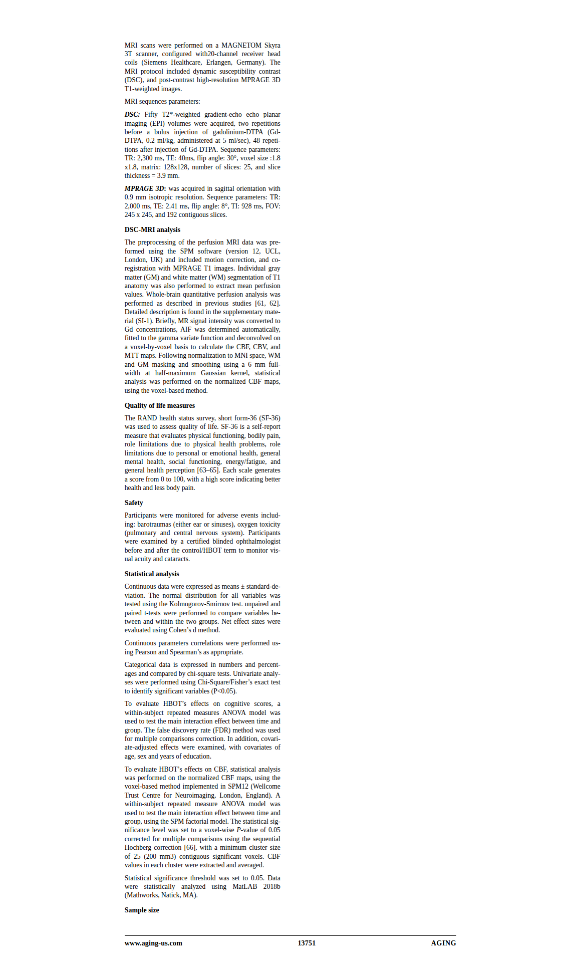MRI scans were performed on a MAGNETOM Skyra 3T scanner, configured with20-channel receiver head coils (Siemens Healthcare, Erlangen, Germany). The MRI protocol included dynamic susceptibility contrast (DSC), and post-contrast high-resolution MPRAGE 3D T1-weighted images.
MRI sequences parameters:
DSC: Fifty T2*-weighted gradient-echo echo planar imaging (EPI) volumes were acquired, two repetitions before a bolus injection of gadolinium-DTPA (Gd-DTPA, 0.2 ml/kg, administered at 5 ml/sec), 48 repetitions after injection of Gd-DTPA. Sequence parameters: TR: 2,300 ms, TE: 40ms, flip angle: 30°, voxel size :1.8 x1.8, matrix: 128x128, number of slices: 25, and slice thickness = 3.9 mm.
MPRAGE 3D: was acquired in sagittal orientation with 0.9 mm isotropic resolution. Sequence parameters: TR: 2,000 ms, TE: 2.41 ms, flip angle: 8°, TI: 928 ms, FOV: 245 x 245, and 192 contiguous slices.
DSC-MRI analysis
The preprocessing of the perfusion MRI data was preformed using the SPM software (version 12, UCL, London, UK) and included motion correction, and co-registration with MPRAGE T1 images. Individual gray matter (GM) and white matter (WM) segmentation of T1 anatomy was also performed to extract mean perfusion values. Whole-brain quantitative perfusion analysis was performed as described in previous studies [61, 62]. Detailed description is found in the supplementary material (SI-1). Briefly, MR signal intensity was converted to Gd concentrations, AIF was determined automatically, fitted to the gamma variate function and deconvolved on a voxel-by-voxel basis to calculate the CBF, CBV, and MTT maps. Following normalization to MNI space, WM and GM masking and smoothing using a 6 mm full-width at half-maximum Gaussian kernel, statistical analysis was performed on the normalized CBF maps, using the voxel-based method.
Quality of life measures
The RAND health status survey, short form-36 (SF-36) was used to assess quality of life. SF-36 is a self-report measure that evaluates physical functioning, bodily pain, role limitations due to physical health problems, role limitations due to personal or emotional health, general mental health, social functioning, energy/fatigue, and general health perception [63–65]. Each scale generates a score from 0 to 100, with a high score indicating better health and less body pain.
Safety
Participants were monitored for adverse events including: barotraumas (either ear or sinuses), oxygen toxicity (pulmonary and central nervous system). Participants were examined by a certified blinded ophthalmologist before and after the control/HBOT term to monitor visual acuity and cataracts.
Statistical analysis
Continuous data were expressed as means ± standard-deviation. The normal distribution for all variables was tested using the Kolmogorov-Smirnov test. unpaired and paired t-tests were performed to compare variables between and within the two groups. Net effect sizes were evaluated using Cohen’s d method.
Continuous parameters correlations were performed using Pearson and Spearman’s as appropriate.
Categorical data is expressed in numbers and percentages and compared by chi-square tests. Univariate analyses were performed using Chi-Square/Fisher’s exact test to identify significant variables (P<0.05).
To evaluate HBOT’s effects on cognitive scores, a within-subject repeated measures ANOVA model was used to test the main interaction effect between time and group. The false discovery rate (FDR) method was used for multiple comparisons correction. In addition, covariate-adjusted effects were examined, with covariates of age, sex and years of education.
To evaluate HBOT’s effects on CBF, statistical analysis was performed on the normalized CBF maps, using the voxel-based method implemented in SPM12 (Wellcome Trust Centre for Neuroimaging, London, England). A within-subject repeated measure ANOVA model was used to test the main interaction effect between time and group, using the SPM factorial model. The statistical significance level was set to a voxel-wise P-value of 0.05 corrected for multiple comparisons using the sequential Hochberg correction [66], with a minimum cluster size of 25 (200 mm3) contiguous significant voxels. CBF values in each cluster were extracted and averaged.
Statistical significance threshold was set to 0.05. Data were statistically analyzed using MatLAB 2018b (Mathworks, Natick, MA).
Sample size
www.aging-us.com
13751
AGING